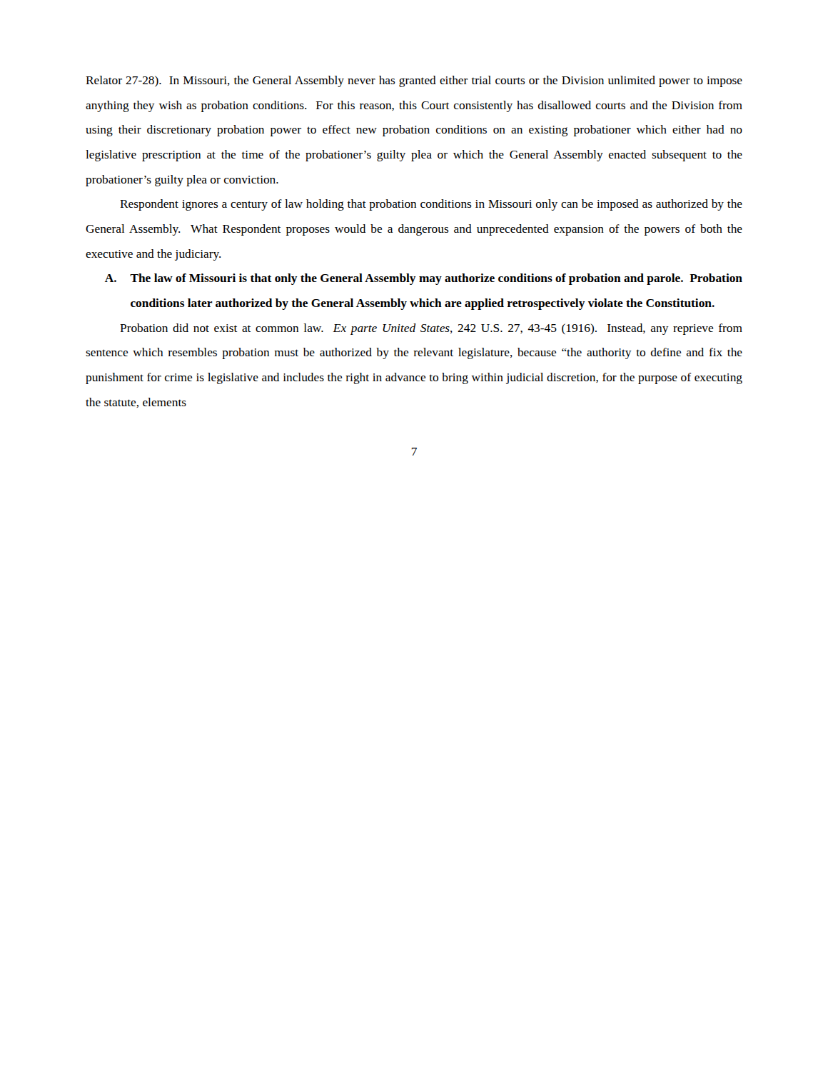Relator 27-28). In Missouri, the General Assembly never has granted either trial courts or the Division unlimited power to impose anything they wish as probation conditions. For this reason, this Court consistently has disallowed courts and the Division from using their discretionary probation power to effect new probation conditions on an existing probationer which either had no legislative prescription at the time of the probationer’s guilty plea or which the General Assembly enacted subsequent to the probationer’s guilty plea or conviction.
Respondent ignores a century of law holding that probation conditions in Missouri only can be imposed as authorized by the General Assembly. What Respondent proposes would be a dangerous and unprecedented expansion of the powers of both the executive and the judiciary.
The law of Missouri is that only the General Assembly may authorize conditions of probation and parole. Probation conditions later authorized by the General Assembly which are applied retrospectively violate the Constitution.
Probation did not exist at common law. Ex parte United States, 242 U.S. 27, 43-45 (1916). Instead, any reprieve from sentence which resembles probation must be authorized by the relevant legislature, because “the authority to define and fix the punishment for crime is legislative and includes the right in advance to bring within judicial discretion, for the purpose of executing the statute, elements
7